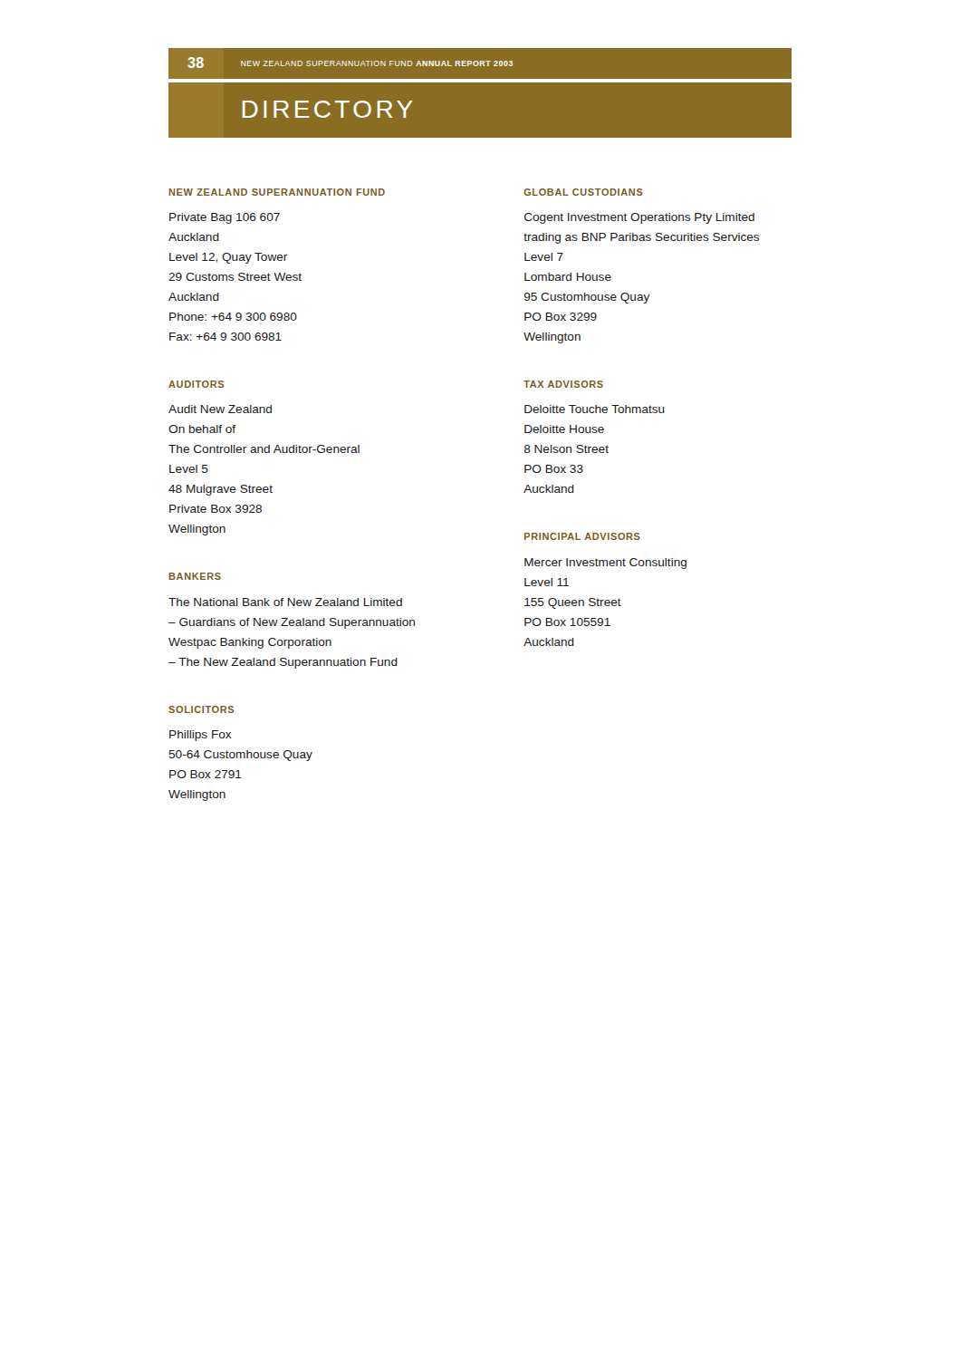38
New Zealand Superannuation Fund Annual Report 2003
DIRECTORY
New Zealand Superannuation Fund
Private Bag 106 607
Auckland
Level 12, Quay Tower
29 Customs Street West
Auckland
Phone: +64 9 300 6980
Fax: +64 9 300 6981
Auditors
Audit New Zealand
On behalf of
The Controller and Auditor-General
Level 5
48 Mulgrave Street
Private Box 3928
Wellington
Bankers
The National Bank of New Zealand Limited
– Guardians of New Zealand Superannuation
Westpac Banking Corporation
– The New Zealand Superannuation Fund
Solicitors
Phillips Fox
50-64 Customhouse Quay
PO Box 2791
Wellington
Global Custodians
Cogent Investment Operations Pty Limited
trading as BNP Paribas Securities Services
Level 7
Lombard House
95 Customhouse Quay
PO Box 3299
Wellington
Tax Advisors
Deloitte Touche Tohmatsu
Deloitte House
8 Nelson Street
PO Box 33
Auckland
Principal Advisors
Mercer Investment Consulting
Level 11
155 Queen Street
PO Box 105591
Auckland